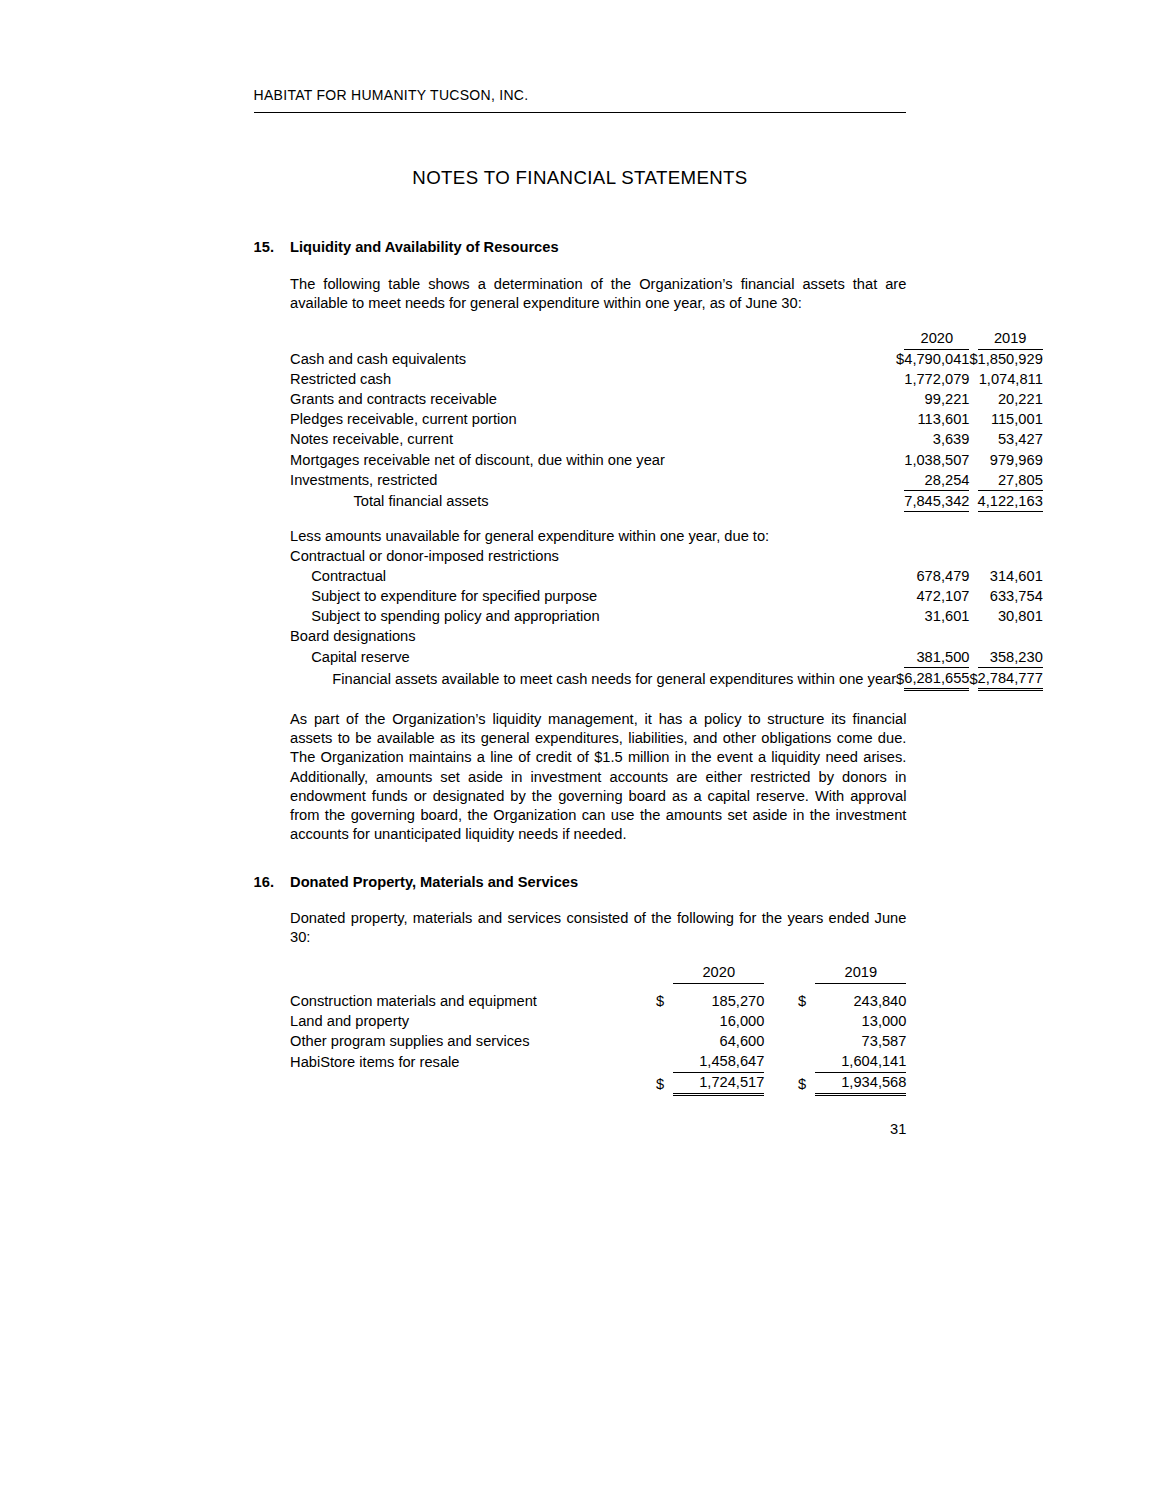HABITAT FOR HUMANITY TUCSON, INC.
NOTES TO FINANCIAL STATEMENTS
15. Liquidity and Availability of Resources
The following table shows a determination of the Organization’s financial assets that are available to meet needs for general expenditure within one year, as of June 30:
| | | 2020 | | | 2019 |
| Cash and cash equivalents | $ | 4,790,041 | | $ | 1,850,929 |
| Restricted cash | | 1,772,079 | | | 1,074,811 |
| Grants and contracts receivable | | 99,221 | | | 20,221 |
| Pledges receivable, current portion | | 113,601 | | | 115,001 |
| Notes receivable, current | | 3,639 | | | 53,427 |
| Mortgages receivable net of discount, due within one year | | 1,038,507 | | | 979,969 |
| Investments, restricted | | 28,254 | | | 27,805 |
| Total financial assets | | 7,845,342 | | | 4,122,163 |
| Less amounts unavailable for general expenditure within one year, due to: | | | | | |
| Contractual or donor-imposed restrictions | | | | | |
| Contractual | | 678,479 | | | 314,601 |
| Subject to expenditure for specified purpose | | 472,107 | | | 633,754 |
| Subject to spending policy and appropriation | | 31,601 | | | 30,801 |
| Board designations | | | | | |
| Capital reserve | | 381,500 | | | 358,230 |
| Financial assets available to meet cash needs for general expenditures within one year | $ | 6,281,655 | | $ | 2,784,777 |
As part of the Organization’s liquidity management, it has a policy to structure its financial assets to be available as its general expenditures, liabilities, and other obligations come due. The Organization maintains a line of credit of $1.5 million in the event a liquidity need arises. Additionally, amounts set aside in investment accounts are either restricted by donors in endowment funds or designated by the governing board as a capital reserve. With approval from the governing board, the Organization can use the amounts set aside in the investment accounts for unanticipated liquidity needs if needed.
16. Donated Property, Materials and Services
Donated property, materials and services consisted of the following for the years ended June 30:
| | | 2020 | | | 2019 |
| Construction materials and equipment | $ | 185,270 | | $ | 243,840 |
| Land and property | | 16,000 | | | 13,000 |
| Other program supplies and services | | 64,600 | | | 73,587 |
| HabiStore items for resale | | 1,458,647 | | | 1,604,141 |
| | $ | 1,724,517 | | $ | 1,934,568 |
31